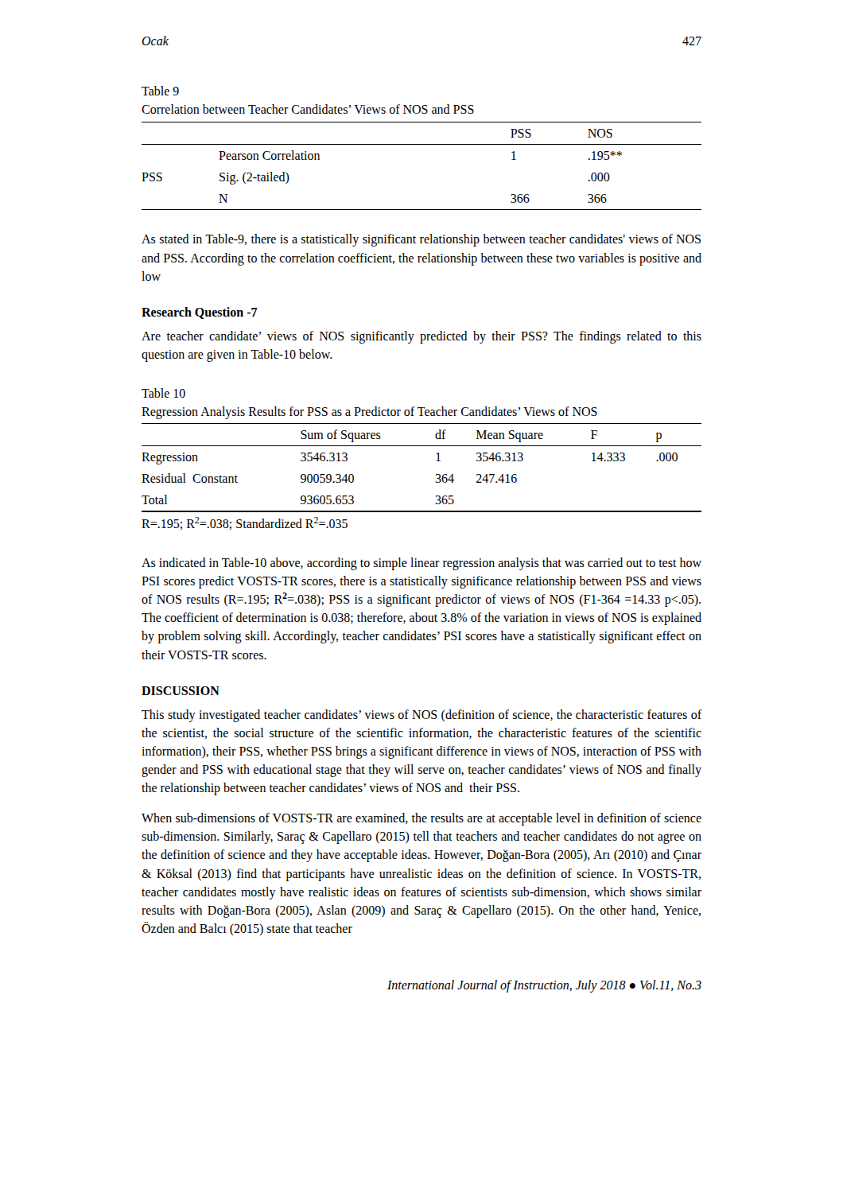Ocak 427
Table 9 Correlation between Teacher Candidates’ Views of NOS and PSS
| | | PSS | NOS |
| | Pearson Correlation | 1 | .195** |
| PSS | Sig. (2-tailed) | | .000 |
| | N | 366 | 366 |
As stated in Table-9, there is a statistically significant relationship between teacher candidates' views of NOS and PSS. According to the correlation coefficient, the relationship between these two variables is positive and low
Research Question -7
Are teacher candidate’ views of NOS significantly predicted by their PSS? The findings related to this question are given in Table-10 below.
Table 10 Regression Analysis Results for PSS as a Predictor of Teacher Candidates’ Views of NOS
| | Sum of Squares | df | Mean Square | F | p |
| Regression | 3546.313 | 1 | 3546.313 | 14.333 | .000 |
| Residual Constant | 90059.340 | 364 | 247.416 | | |
| Total | 93605.653 | 365 | | | |
R=.195; R2=.038; Standardized R2=.035
As indicated in Table-10 above, according to simple linear regression analysis that was carried out to test how PSI scores predict VOSTS-TR scores, there is a statistically significance relationship between PSS and views of NOS results (R=.195; R2=.038); PSS is a significant predictor of views of NOS (F1-364 =14.33 p<.05). The coefficient of determination is 0.038; therefore, about 3.8% of the variation in views of NOS is explained by problem solving skill. Accordingly, teacher candidates’ PSI scores have a statistically significant effect on their VOSTS-TR scores.
DISCUSSION
This study investigated teacher candidates’ views of NOS (definition of science, the characteristic features of the scientist, the social structure of the scientific information, the characteristic features of the scientific information), their PSS, whether PSS brings a significant difference in views of NOS, interaction of PSS with gender and PSS with educational stage that they will serve on, teacher candidates’ views of NOS and finally the relationship between teacher candidates’ views of NOS and their PSS.
When sub-dimensions of VOSTS-TR are examined, the results are at acceptable level in definition of science sub-dimension. Similarly, Saraç & Capellaro (2015) tell that teachers and teacher candidates do not agree on the definition of science and they have acceptable ideas. However, Doğan-Bora (2005), Arı (2010) and Çınar & Köksal (2013) find that participants have unrealistic ideas on the definition of science. In VOSTS-TR, teacher candidates mostly have realistic ideas on features of scientists sub-dimension, which shows similar results with Doğan-Bora (2005), Aslan (2009) and Saraç & Capellaro (2015). On the other hand, Yenice, Özden and Balcı (2015) state that teacher
International Journal of Instruction, July 2018 ● Vol.11, No.3